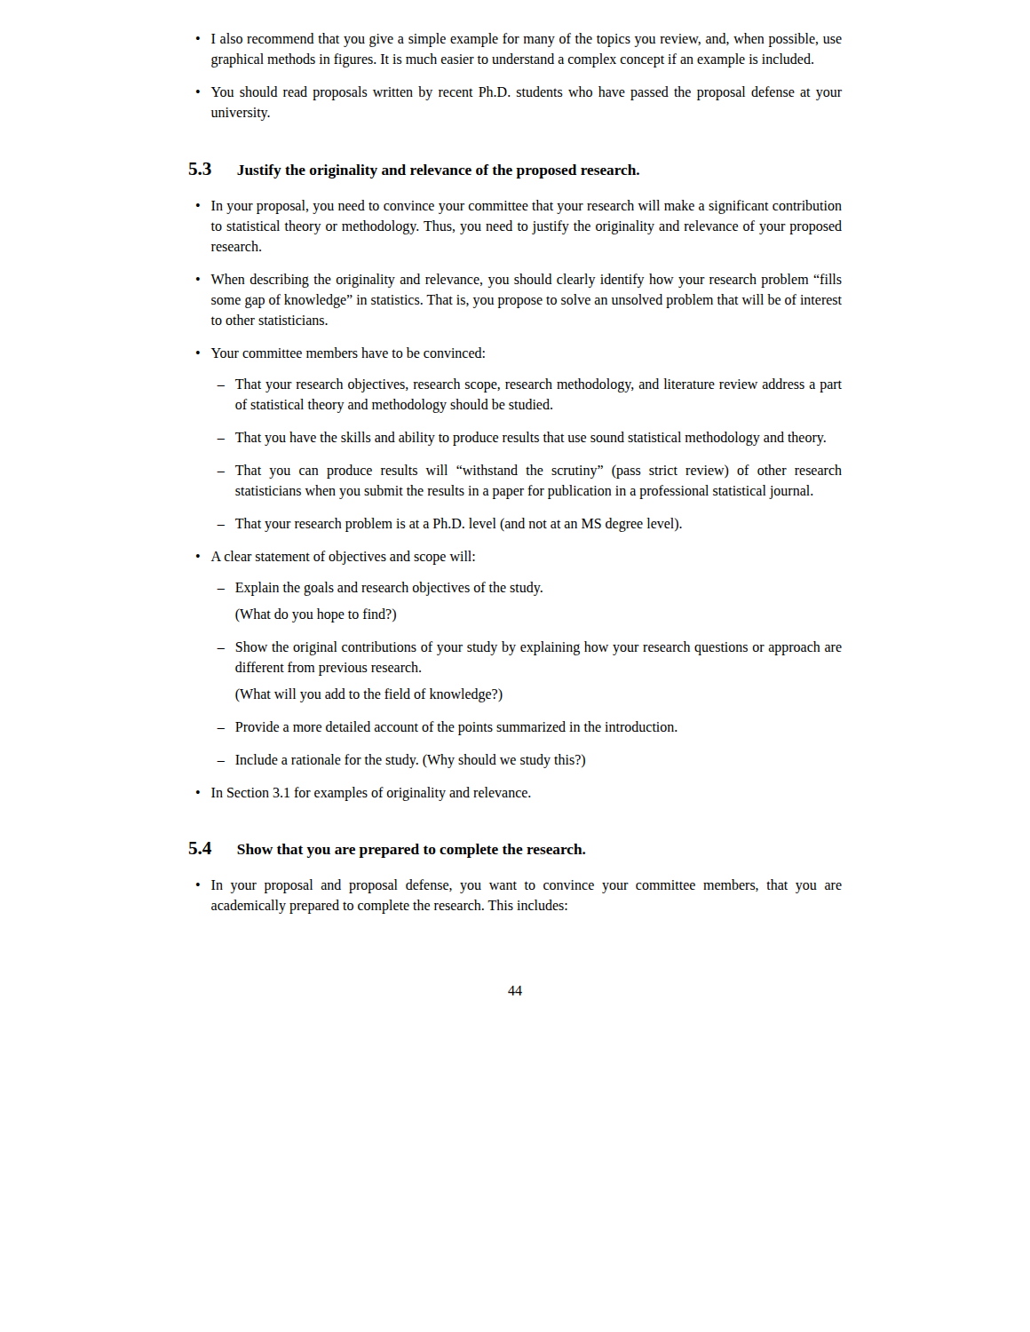I also recommend that you give a simple example for many of the topics you review, and, when possible, use graphical methods in figures. It is much easier to understand a complex concept if an example is included.
You should read proposals written by recent Ph.D. students who have passed the proposal defense at your university.
5.3 Justify the originality and relevance of the proposed research.
In your proposal, you need to convince your committee that your research will make a significant contribution to statistical theory or methodology. Thus, you need to justify the originality and relevance of your proposed research.
When describing the originality and relevance, you should clearly identify how your research problem “fills some gap of knowledge” in statistics. That is, you propose to solve an unsolved problem that will be of interest to other statisticians.
Your committee members have to be convinced:
That your research objectives, research scope, research methodology, and literature review address a part of statistical theory and methodology should be studied.
That you have the skills and ability to produce results that use sound statistical methodology and theory.
That you can produce results will “withstand the scrutiny” (pass strict review) of other research statisticians when you submit the results in a paper for publication in a professional statistical journal.
That your research problem is at a Ph.D. level (and not at an MS degree level).
A clear statement of objectives and scope will:
Explain the goals and research objectives of the study. (What do you hope to find?)
Show the original contributions of your study by explaining how your research questions or approach are different from previous research. (What will you add to the field of knowledge?)
Provide a more detailed account of the points summarized in the introduction.
Include a rationale for the study. (Why should we study this?)
In Section 3.1 for examples of originality and relevance.
5.4 Show that you are prepared to complete the research.
In your proposal and proposal defense, you want to convince your committee members, that you are academically prepared to complete the research. This includes:
44